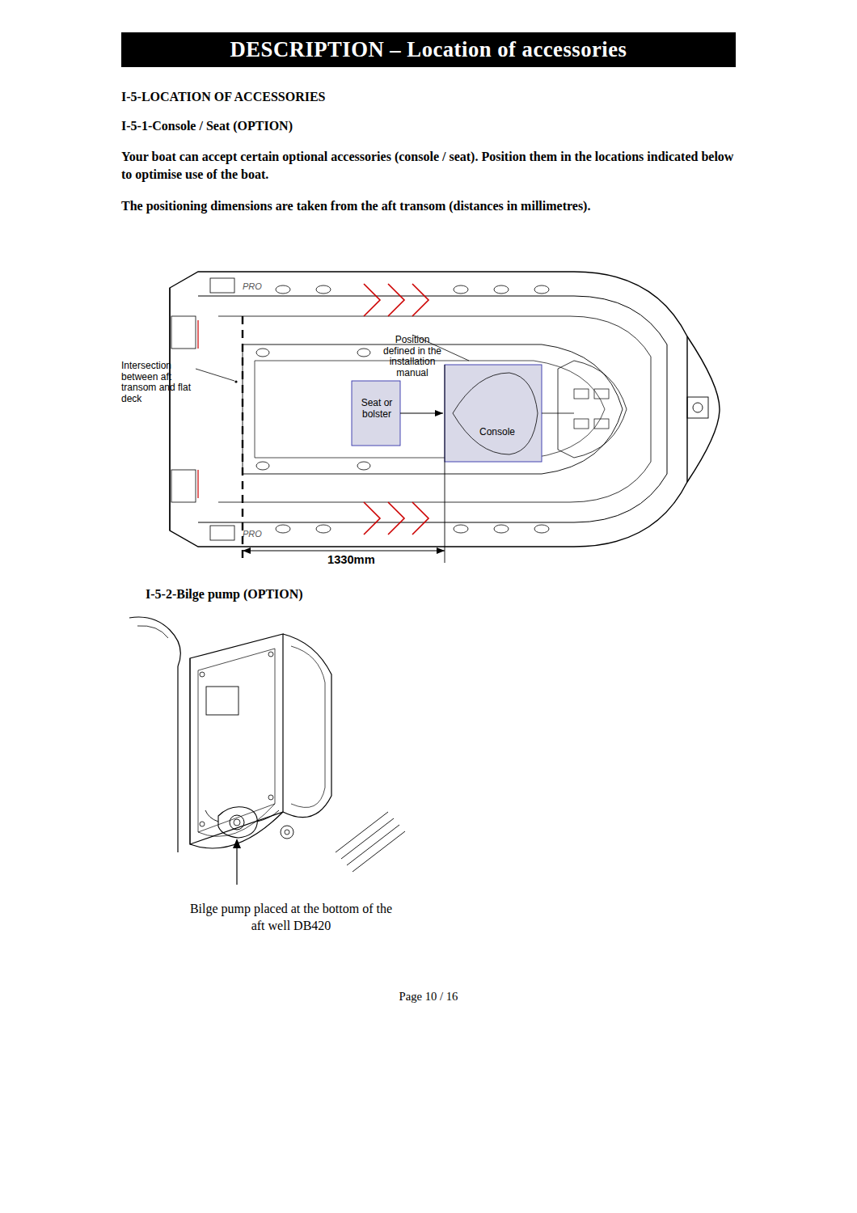DESCRIPTION – Location of accessories
I-5-LOCATION OF ACCESSORIES
I-5-1-Console / Seat (OPTION)
Your boat can accept certain optional accessories (console / seat). Position them in the locations indicated below to optimise use of the boat.
The positioning dimensions are taken from the aft transom (distances in millimetres).
PRO PRO
Intersection between aft transom and flat deck
Position defined in the installation manual
Seat or bolster
Console
1330mm
I-5-2-Bilge pump (OPTION)
Bilge pump placed at the bottom of the aft well DB420
Page 10 / 16